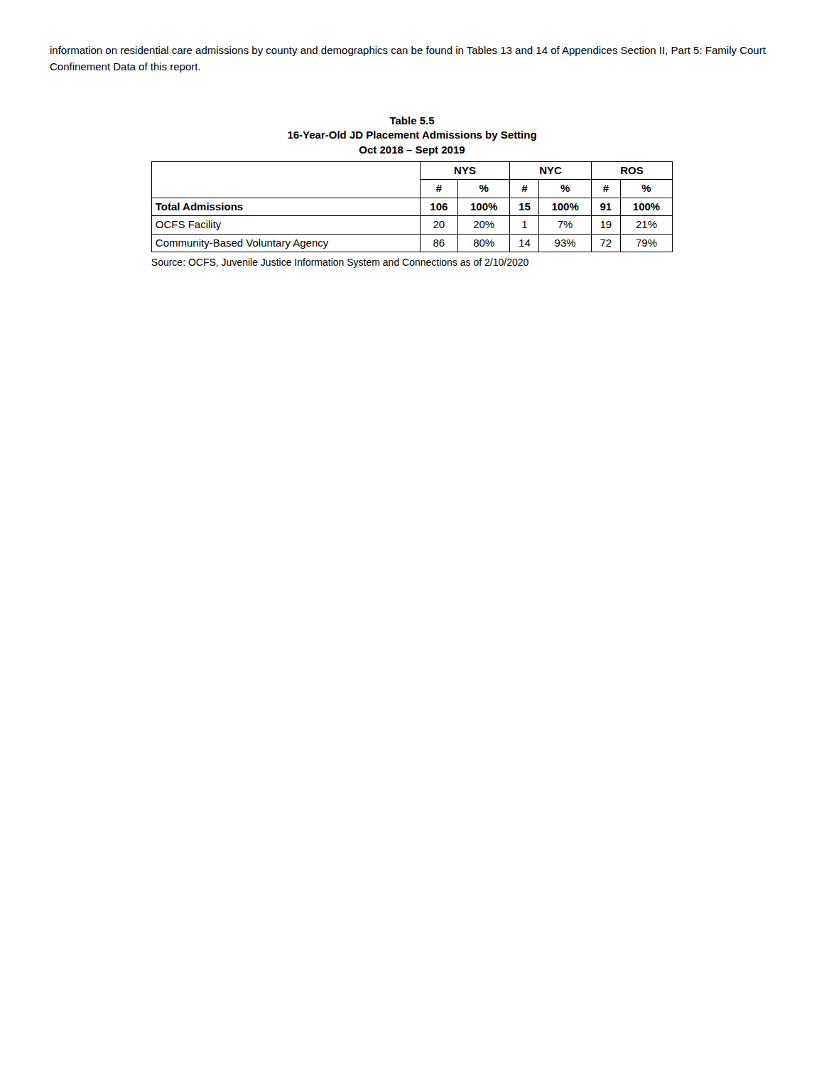information on residential care admissions by county and demographics can be found in Tables 13 and 14 of Appendices Section II, Part 5: Family Court Confinement Data of this report.
Table 5.5
16-Year-Old JD Placement Admissions by Setting
Oct 2018 – Sept 2019
| | NYS | NYC | ROS |
| --- | --- | --- | --- |
| # | % | # | % | # | % |
| Total Admissions | 106 | 100% | 15 | 100% | 91 | 100% |
| OCFS Facility | 20 | 20% | 1 | 7% | 19 | 21% |
| Community-Based Voluntary Agency | 86 | 80% | 14 | 93% | 72 | 79% |
Source: OCFS, Juvenile Justice Information System and Connections as of 2/10/2020